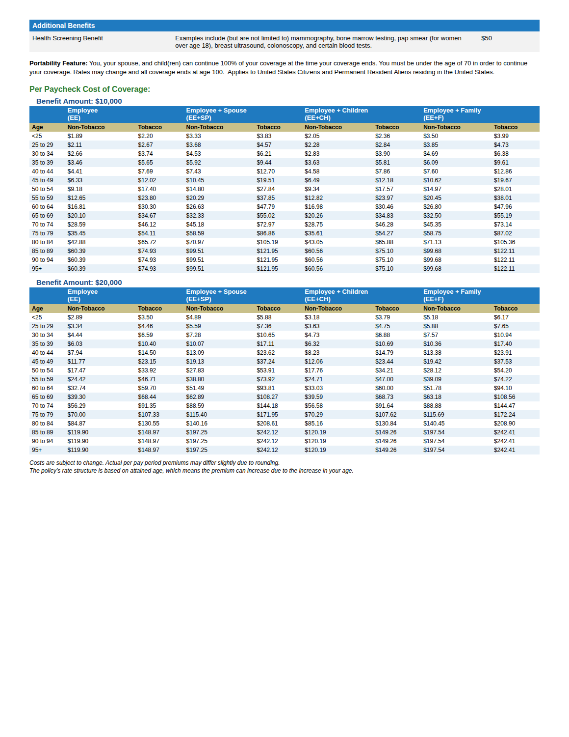| Additional Benefits |
| --- |
| Health Screening Benefit | Examples include (but are not limited to) mammography, bone marrow testing, pap smear (for women over age 18), breast ultrasound, colonoscopy, and certain blood tests. | $50 |
Portability Feature: You, your spouse, and child(ren) can continue 100% of your coverage at the time your coverage ends. You must be under the age of 70 in order to continue your coverage. Rates may change and all coverage ends at age 100. Applies to United States Citizens and Permanent Resident Aliens residing in the United States.
Per Paycheck Cost of Coverage:
Benefit Amount: $10,000
| | Employee (EE) | Employee + Spouse (EE+SP) | Employee + Children (EE+CH) | Employee + Family (EE+F) |
| --- | --- | --- | --- | --- |
| Age | Non-Tobacco | Tobacco | Non-Tobacco | Tobacco | Non-Tobacco | Tobacco | Non-Tobacco | Tobacco |
| <25 | $1.89 | $2.20 | $3.33 | $3.83 | $2.05 | $2.36 | $3.50 | $3.99 |
| 25 to 29 | $2.11 | $2.67 | $3.68 | $4.57 | $2.28 | $2.84 | $3.85 | $4.73 |
| 30 to 34 | $2.66 | $3.74 | $4.53 | $6.21 | $2.83 | $3.90 | $4.69 | $6.38 |
| 35 to 39 | $3.46 | $5.65 | $5.92 | $9.44 | $3.63 | $5.81 | $6.09 | $9.61 |
| 40 to 44 | $4.41 | $7.69 | $7.43 | $12.70 | $4.58 | $7.86 | $7.60 | $12.86 |
| 45 to 49 | $6.33 | $12.02 | $10.45 | $19.51 | $6.49 | $12.18 | $10.62 | $19.67 |
| 50 to 54 | $9.18 | $17.40 | $14.80 | $27.84 | $9.34 | $17.57 | $14.97 | $28.01 |
| 55 to 59 | $12.65 | $23.80 | $20.29 | $37.85 | $12.82 | $23.97 | $20.45 | $38.01 |
| 60 to 64 | $16.81 | $30.30 | $26.63 | $47.79 | $16.98 | $30.46 | $26.80 | $47.96 |
| 65 to 69 | $20.10 | $34.67 | $32.33 | $55.02 | $20.26 | $34.83 | $32.50 | $55.19 |
| 70 to 74 | $28.59 | $46.12 | $45.18 | $72.97 | $28.75 | $46.28 | $45.35 | $73.14 |
| 75 to 79 | $35.45 | $54.11 | $58.59 | $86.86 | $35.61 | $54.27 | $58.75 | $87.02 |
| 80 to 84 | $42.88 | $65.72 | $70.97 | $105.19 | $43.05 | $65.88 | $71.13 | $105.36 |
| 85 to 89 | $60.39 | $74.93 | $99.51 | $121.95 | $60.56 | $75.10 | $99.68 | $122.11 |
| 90 to 94 | $60.39 | $74.93 | $99.51 | $121.95 | $60.56 | $75.10 | $99.68 | $122.11 |
| 95+ | $60.39 | $74.93 | $99.51 | $121.95 | $60.56 | $75.10 | $99.68 | $122.11 |
Benefit Amount: $20,000
| | Employee (EE) | Employee + Spouse (EE+SP) | Employee + Children (EE+CH) | Employee + Family (EE+F) |
| --- | --- | --- | --- | --- |
| Age | Non-Tobacco | Tobacco | Non-Tobacco | Tobacco | Non-Tobacco | Tobacco | Non-Tobacco | Tobacco |
| <25 | $2.89 | $3.50 | $4.89 | $5.88 | $3.18 | $3.79 | $5.18 | $6.17 |
| 25 to 29 | $3.34 | $4.46 | $5.59 | $7.36 | $3.63 | $4.75 | $5.88 | $7.65 |
| 30 to 34 | $4.44 | $6.59 | $7.28 | $10.65 | $4.73 | $6.88 | $7.57 | $10.94 |
| 35 to 39 | $6.03 | $10.40 | $10.07 | $17.11 | $6.32 | $10.69 | $10.36 | $17.40 |
| 40 to 44 | $7.94 | $14.50 | $13.09 | $23.62 | $8.23 | $14.79 | $13.38 | $23.91 |
| 45 to 49 | $11.77 | $23.15 | $19.13 | $37.24 | $12.06 | $23.44 | $19.42 | $37.53 |
| 50 to 54 | $17.47 | $33.92 | $27.83 | $53.91 | $17.76 | $34.21 | $28.12 | $54.20 |
| 55 to 59 | $24.42 | $46.71 | $38.80 | $73.92 | $24.71 | $47.00 | $39.09 | $74.22 |
| 60 to 64 | $32.74 | $59.70 | $51.49 | $93.81 | $33.03 | $60.00 | $51.78 | $94.10 |
| 65 to 69 | $39.30 | $68.44 | $62.89 | $108.27 | $39.59 | $68.73 | $63.18 | $108.56 |
| 70 to 74 | $56.29 | $91.35 | $88.59 | $144.18 | $56.58 | $91.64 | $88.88 | $144.47 |
| 75 to 79 | $70.00 | $107.33 | $115.40 | $171.95 | $70.29 | $107.62 | $115.69 | $172.24 |
| 80 to 84 | $84.87 | $130.55 | $140.16 | $208.61 | $85.16 | $130.84 | $140.45 | $208.90 |
| 85 to 89 | $119.90 | $148.97 | $197.25 | $242.12 | $120.19 | $149.26 | $197.54 | $242.41 |
| 90 to 94 | $119.90 | $148.97 | $197.25 | $242.12 | $120.19 | $149.26 | $197.54 | $242.41 |
| 95+ | $119.90 | $148.97 | $197.25 | $242.12 | $120.19 | $149.26 | $197.54 | $242.41 |
Costs are subject to change. Actual per pay period premiums may differ slightly due to rounding.
The policy’s rate structure is based on attained age, which means the premium can increase due to the increase in your age.